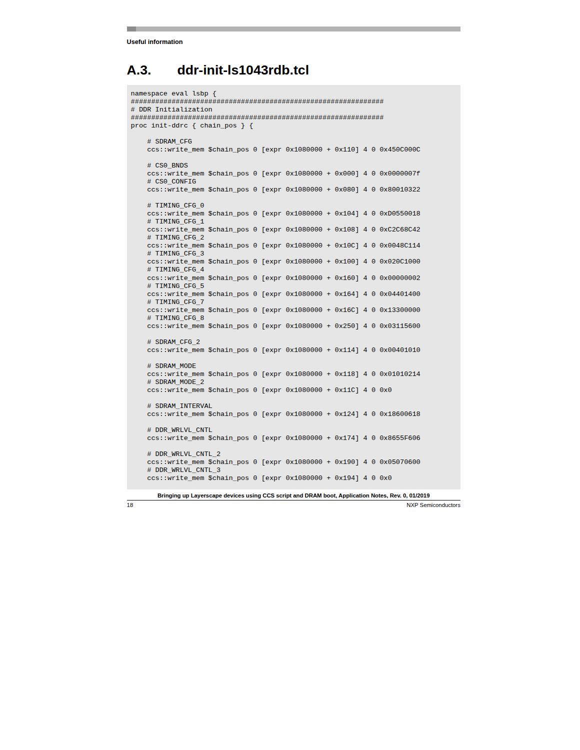Useful information
A.3. ddr-init-ls1043rdb.tcl
namespace eval lsbp {
##############################################################
# DDR Initialization
##############################################################
proc init-ddrc { chain_pos } {

    # SDRAM_CFG
    ccs::write_mem $chain_pos 0 [expr 0x1080000 + 0x110] 4 0 0x450C000C

    # CS0_BNDS
    ccs::write_mem $chain_pos 0 [expr 0x1080000 + 0x000] 4 0 0x0000007f
    # CS0_CONFIG
    ccs::write_mem $chain_pos 0 [expr 0x1080000 + 0x080] 4 0 0x80010322

    # TIMING_CFG_0
    ccs::write_mem $chain_pos 0 [expr 0x1080000 + 0x104] 4 0 0xD0550018
    # TIMING_CFG_1
    ccs::write_mem $chain_pos 0 [expr 0x1080000 + 0x108] 4 0 0xC2C68C42
    # TIMING_CFG_2
    ccs::write_mem $chain_pos 0 [expr 0x1080000 + 0x10C] 4 0 0x0048C114
    # TIMING_CFG_3
    ccs::write_mem $chain_pos 0 [expr 0x1080000 + 0x100] 4 0 0x020C1000
    # TIMING_CFG_4
    ccs::write_mem $chain_pos 0 [expr 0x1080000 + 0x160] 4 0 0x00000002
    # TIMING_CFG_5
    ccs::write_mem $chain_pos 0 [expr 0x1080000 + 0x164] 4 0 0x04401400
    # TIMING_CFG_7
    ccs::write_mem $chain_pos 0 [expr 0x1080000 + 0x16C] 4 0 0x13300000
    # TIMING_CFG_8
    ccs::write_mem $chain_pos 0 [expr 0x1080000 + 0x250] 4 0 0x03115600

    # SDRAM_CFG_2
    ccs::write_mem $chain_pos 0 [expr 0x1080000 + 0x114] 4 0 0x00401010

    # SDRAM_MODE
    ccs::write_mem $chain_pos 0 [expr 0x1080000 + 0x118] 4 0 0x01010214
    # SDRAM_MODE_2
    ccs::write_mem $chain_pos 0 [expr 0x1080000 + 0x11C] 4 0 0x0

    # SDRAM_INTERVAL
    ccs::write_mem $chain_pos 0 [expr 0x1080000 + 0x124] 4 0 0x18600618

    # DDR_WRLVL_CNTL
    ccs::write_mem $chain_pos 0 [expr 0x1080000 + 0x174] 4 0 0x8655F606

    # DDR_WRLVL_CNTL_2
    ccs::write_mem $chain_pos 0 [expr 0x1080000 + 0x190] 4 0 0x05070600
    # DDR_WRLVL_CNTL_3
    ccs::write_mem $chain_pos 0 [expr 0x1080000 + 0x194] 4 0 0x0
Bringing up Layerscape devices using CCS script and DRAM boot, Application Notes, Rev. 0, 01/2019
18 NXP Semiconductors